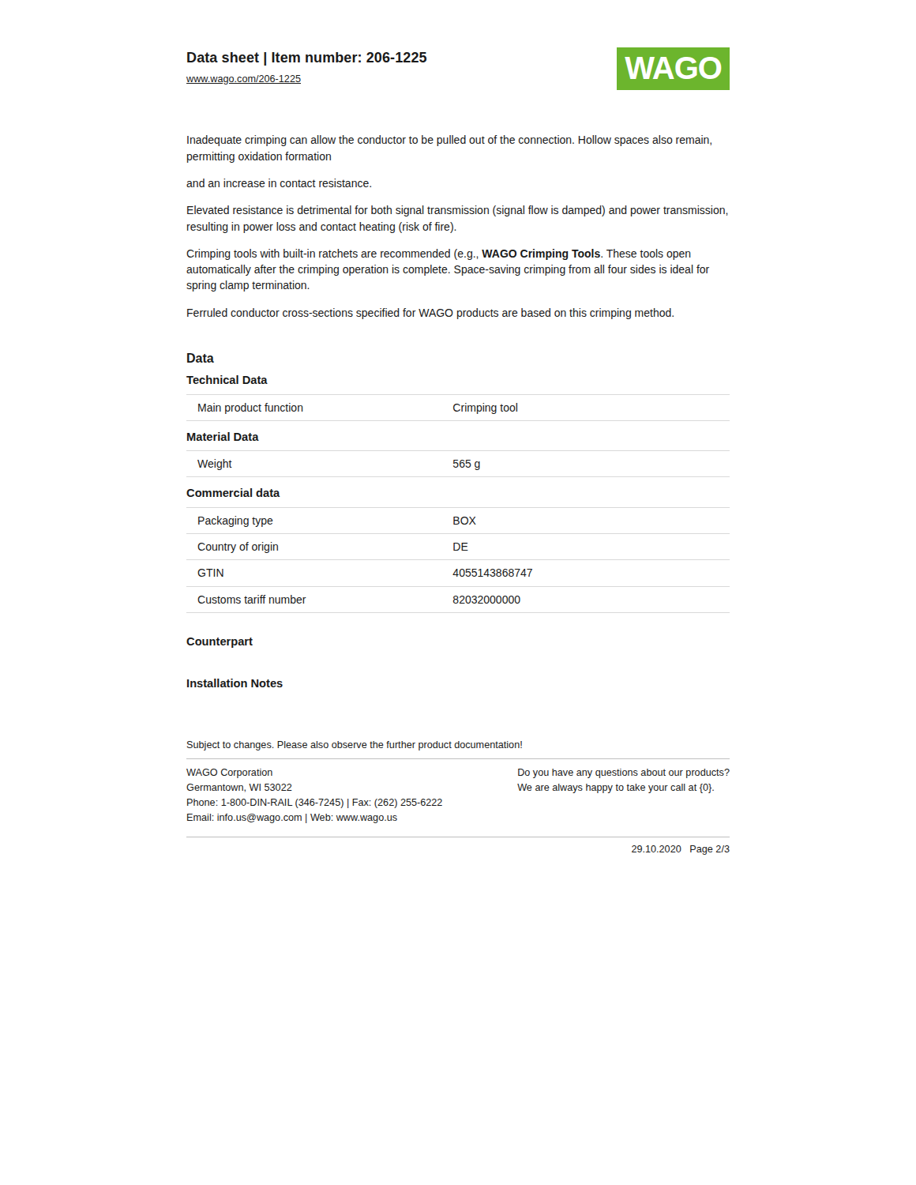Data sheet | Item number: 206-1225
www.wago.com/206-1225
WAGO
Inadequate crimping can allow the conductor to be pulled out of the connection. Hollow spaces also remain, permitting oxidation formation
and an increase in contact resistance.
Elevated resistance is detrimental for both signal transmission (signal flow is damped) and power transmission, resulting in power loss and contact heating (risk of fire).
Crimping tools with built-in ratchets are recommended (e.g., WAGO Crimping Tools. These tools open automatically after the crimping operation is complete. Space-saving crimping from all four sides is ideal for spring clamp termination.
Ferruled conductor cross-sections specified for WAGO products are based on this crimping method.
Data
Technical Data
| Main product function | Crimping tool |
Material Data
| Weight | 565 g |
Commercial data
| Packaging type | BOX |
| Country of origin | DE |
| GTIN | 4055143868747 |
| Customs tariff number | 82032000000 |
Counterpart
Installation Notes
Subject to changes. Please also observe the further product documentation!
WAGO Corporation
Germantown, WI 53022
Phone: 1-800-DIN-RAIL (346-7245) | Fax: (262) 255-6222
Email: info.us@wago.com | Web: www.wago.us
Do you have any questions about our products?
We are always happy to take your call at {0}.
29.10.2020 Page 2/3